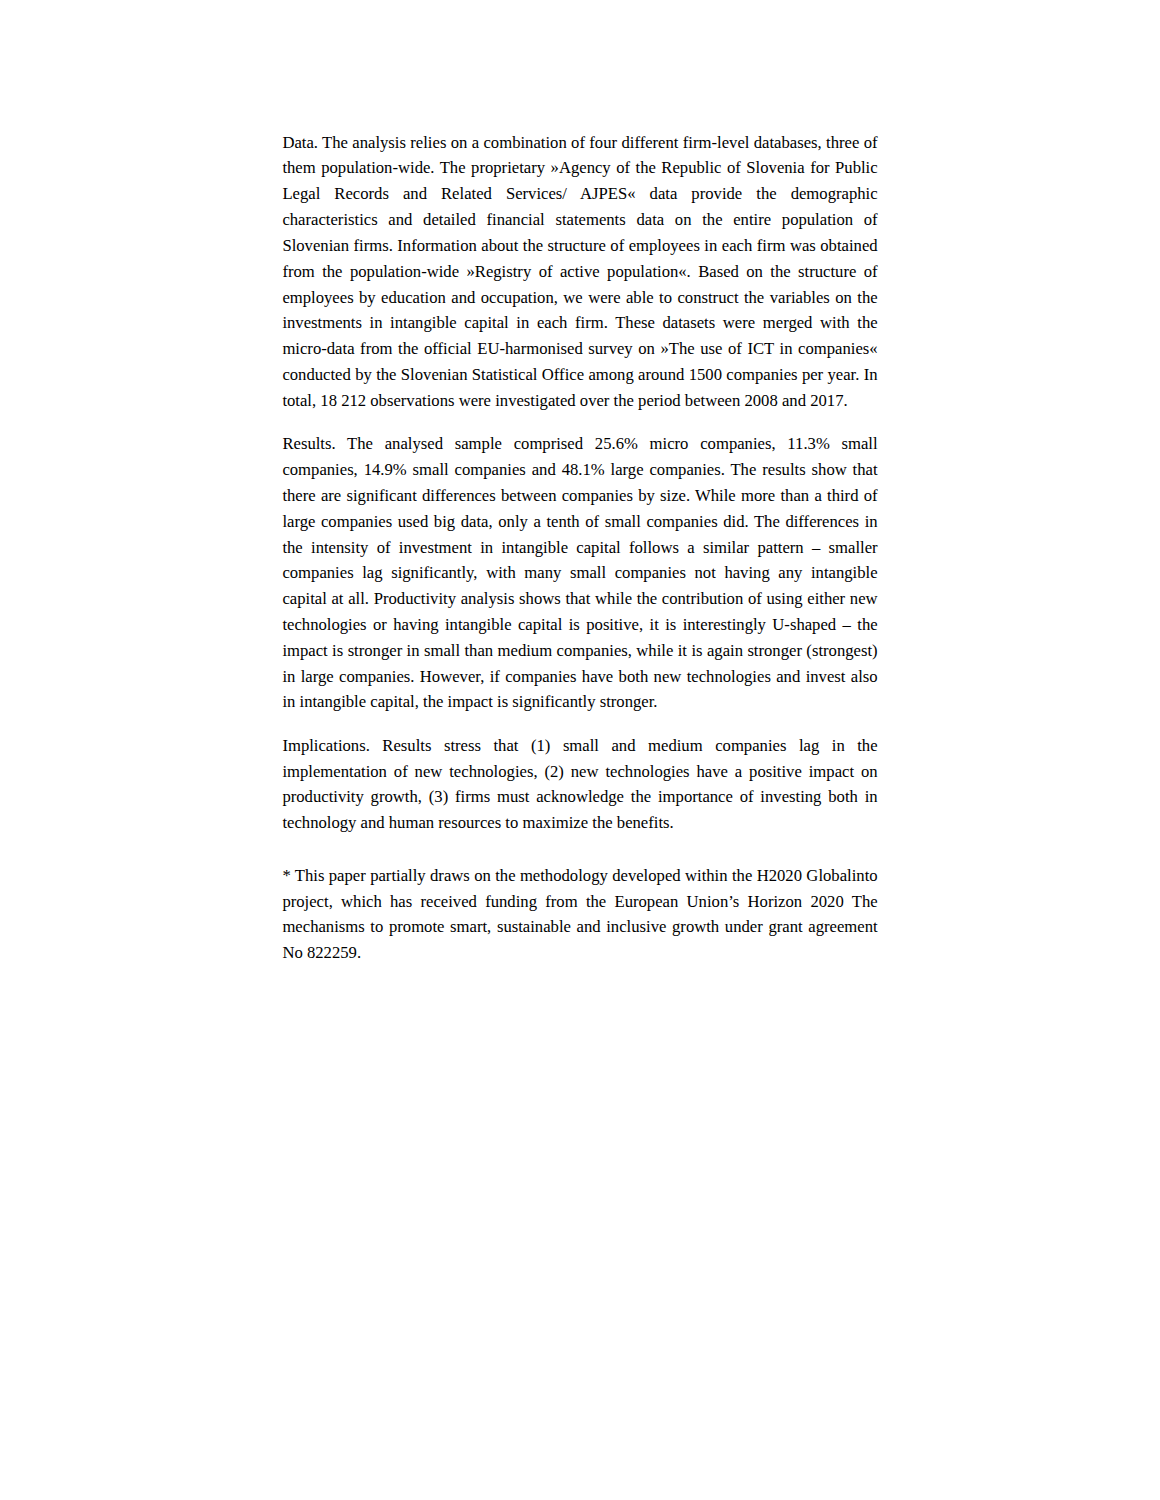Data. The analysis relies on a combination of four different firm-level databases, three of them population-wide. The proprietary »Agency of the Republic of Slovenia for Public Legal Records and Related Services/ AJPES« data provide the demographic characteristics and detailed financial statements data on the entire population of Slovenian firms. Information about the structure of employees in each firm was obtained from the population-wide »Registry of active population«. Based on the structure of employees by education and occupation, we were able to construct the variables on the investments in intangible capital in each firm. These datasets were merged with the micro-data from the official EU-harmonised survey on »The use of ICT in companies« conducted by the Slovenian Statistical Office among around 1500 companies per year. In total, 18 212 observations were investigated over the period between 2008 and 2017.
Results. The analysed sample comprised 25.6% micro companies, 11.3% small companies, 14.9% small companies and 48.1% large companies. The results show that there are significant differences between companies by size. While more than a third of large companies used big data, only a tenth of small companies did. The differences in the intensity of investment in intangible capital follows a similar pattern – smaller companies lag significantly, with many small companies not having any intangible capital at all. Productivity analysis shows that while the contribution of using either new technologies or having intangible capital is positive, it is interestingly U-shaped – the impact is stronger in small than medium companies, while it is again stronger (strongest) in large companies. However, if companies have both new technologies and invest also in intangible capital, the impact is significantly stronger.
Implications. Results stress that (1) small and medium companies lag in the implementation of new technologies, (2) new technologies have a positive impact on productivity growth, (3) firms must acknowledge the importance of investing both in technology and human resources to maximize the benefits.
* This paper partially draws on the methodology developed within the H2020 Globalinto project, which has received funding from the European Union’s Horizon 2020 The mechanisms to promote smart, sustainable and inclusive growth under grant agreement No 822259.